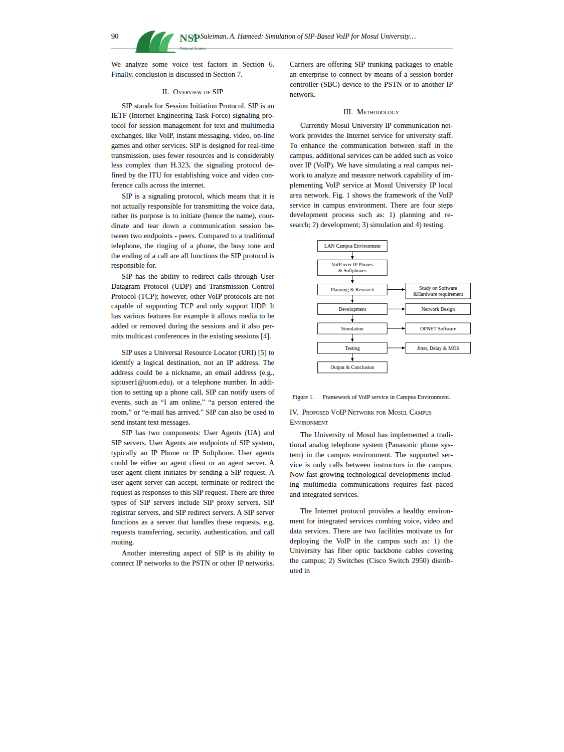90
NSP Natural Sciences
A. Suleiman, A. Hameed: Simulation of SIP-Based VoIP for Mosul University…
We analyze some voice test factors in Section 6. Finally, conclusion is discussed in Section 7.
II. Overview of SIP
SIP stands for Session Initiation Protocol. SIP is an IETF (Internet Engineering Task Force) signaling protocol for session management for text and multimedia exchanges, like VoIP, instant messaging, video, on-line games and other services. SIP is designed for real-time transmission, uses fewer resources and is considerably less complex than H.323, the signaling protocol defined by the ITU for establishing voice and video conference calls across the internet.
SIP is a signaling protocol, which means that it is not actually responsible for transmitting the voice data, rather its purpose is to initiate (hence the name), coordinate and tear down a communication session between two endpoints - peers. Compared to a traditional telephone, the ringing of a phone, the busy tone and the ending of a call are all functions the SIP protocol is responsible for.
SIP has the ability to redirect calls through User Datagram Protocol (UDP) and Transmission Control Protocol (TCP); however, other VoIP protocols are not capable of supporting TCP and only support UDP. It has various features for example it allows media to be added or removed during the sessions and it also permits multicast conferences in the existing sessions [4].
SIP uses a Universal Resource Locator (URI) [5] to identify a logical destination, not an IP address. The address could be a nickname, an email address (e.g., sip:user1@uom.edu), or a telephone number. In addition to setting up a phone call, SIP can notify users of events, such as “I am online,” “a person entered the room,” or “e-mail has arrived.” SIP can also be used to send instant text messages.
SIP has two components: User Agents (UA) and SIP servers. User Agents are endpoints of SIP system, typically an IP Phone or IP Softphone. User agents could be either an agent client or an agent server. A user agent client initiates by sending a SIP request. A user agent server can accept, terminate or redirect the request as responses to this SIP request. There are three types of SIP servers include SIP proxy servers, SIP registrar servers, and SIP redirect servers. A SIP server functions as a server that handles these requests, e.g. requests transferring, security, authentication, and call routing.
Another interesting aspect of SIP is its ability to connect IP networks to the PSTN or other IP networks. Carriers are offering SIP trunking packages to enable an enterprise to connect by means of a session border controller (SBC) device to the PSTN or to another IP network.
III. Methodology
Currently Mosul University IP communication network provides the Internet service for university staff. To enhance the communication between staff in the campus, additional services can be added such as voice over IP (VoIP). We have simulating a real campus network to analyze and measure network capability of implementing VoIP service at Mosul University IP local area network. Fig. 1 shows the framework of the VoIP service in campus environment. There are four steps development process such as: 1) planning and research; 2) development; 3) simulation and 4) testing.
LAN Campus Environment VoIP over IP Phones & Softphones Planning & Research Study on Software &Hardware requirement Development Network Design Simulation OPNET Software Testing Jitter, Delay & MOS Output & Conclusion
Figure 1. Framework of VoIP service in Campus Environment.
IV. Proposed VoIP Network for Mosul Campus Environment
The University of Mosul has implemented a traditional analog telephone system (Panasonic phone system) in the campus environment. The supported service is only calls between instructors in the campus. Now fast growing technological developments including multimedia communications requires fast paced and integrated services.
The Internet protocol provides a healthy environment for integrated services combing voice, video and data services. There are two facilities motivate us for deploying the VoIP in the campus such as: 1) the University has fiber optic backbone cables covering the campus; 2) Switches (Cisco Switch 2950) distributed in